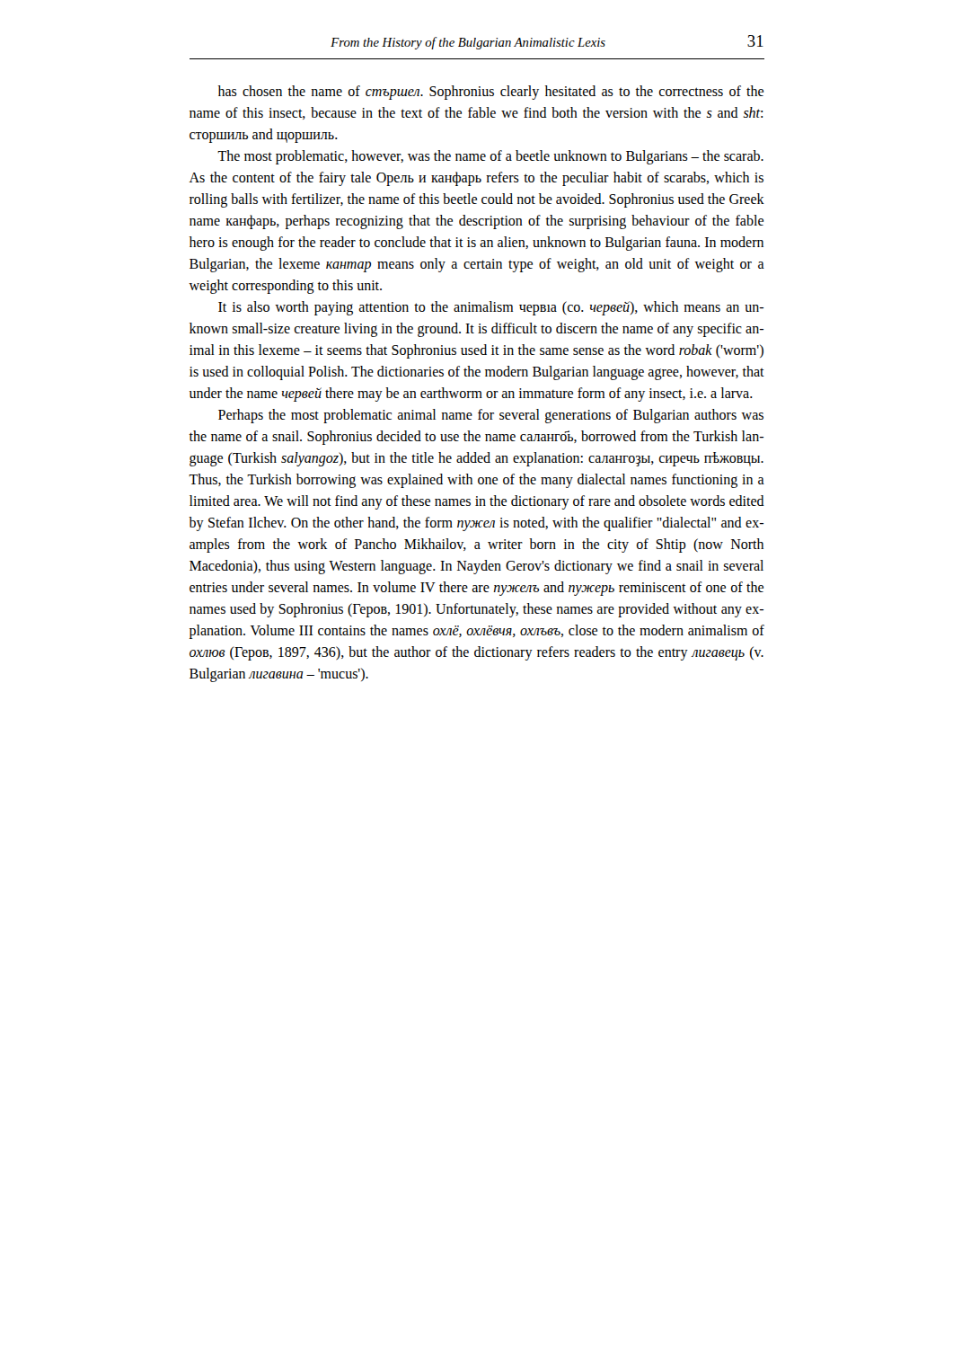From the History of the Bulgarian Animalistic Lexis 31
has chosen the name of стършел. Sophronius clearly hesitated as to the correctness of the name of this insect, because in the text of the fable we find both the version with the s and sht: сторшиль and щоршиль.
The most problematic, however, was the name of a beetle unknown to Bulgarians – the scarab. As the content of the fairy tale Орель и канфарь refers to the peculiar habit of scarabs, which is rolling balls with fertilizer, the name of this beetle could not be avoided. Sophronius used the Greek name канфарь, perhaps recognizing that the description of the surprising behaviour of the fable hero is enough for the reader to conclude that it is an alien, unknown to Bulgarian fauna. In modern Bulgarian, the lexeme кантар means only a certain type of weight, an old unit of weight or a weight corresponding to this unit.
It is also worth paying attention to the animalism червıа (co. червей), which means an unknown small-size creature living in the ground. It is difficult to discern the name of any specific animal in this lexeme – it seems that Sophronius used it in the same sense as the word robak ('worm') is used in colloquial Polish. The dictionaries of the modern Bulgarian language agree, however, that under the name червей there may be an earthworm or an immature form of any insect, i.e. a larva.
Perhaps the most problematic animal name for several generations of Bulgarian authors was the name of a snail. Sophronius decided to use the name саланго҃ь, borrowed from the Turkish language (Turkish salyangoz), but in the title he added an explanation: салангоҙы, сиречь пѣжовцы. Thus, the Turkish borrowing was explained with one of the many dialectal names functioning in a limited area. We will not find any of these names in the dictionary of rare and obsolete words edited by Stefan Ilchev. On the other hand, the form пужел is noted, with the qualifier "dialectal" and examples from the work of Pancho Mikhailov, a writer born in the city of Shtip (now North Macedonia), thus using Western language. In Nayden Gerov's dictionary we find a snail in several entries under several names. In volume IV there are пужелъ and пужерь reminiscent of one of the names used by Sophronius (Геров, 1901). Unfortunately, these names are provided without any explanation. Volume III contains the names охлё, охлёвчя, охлъвъ, close to the modern animalism of охлюв (Геров, 1897, 436), but the author of the dictionary refers readers to the entry лигавець (v. Bulgarian лигавина – 'mucus').